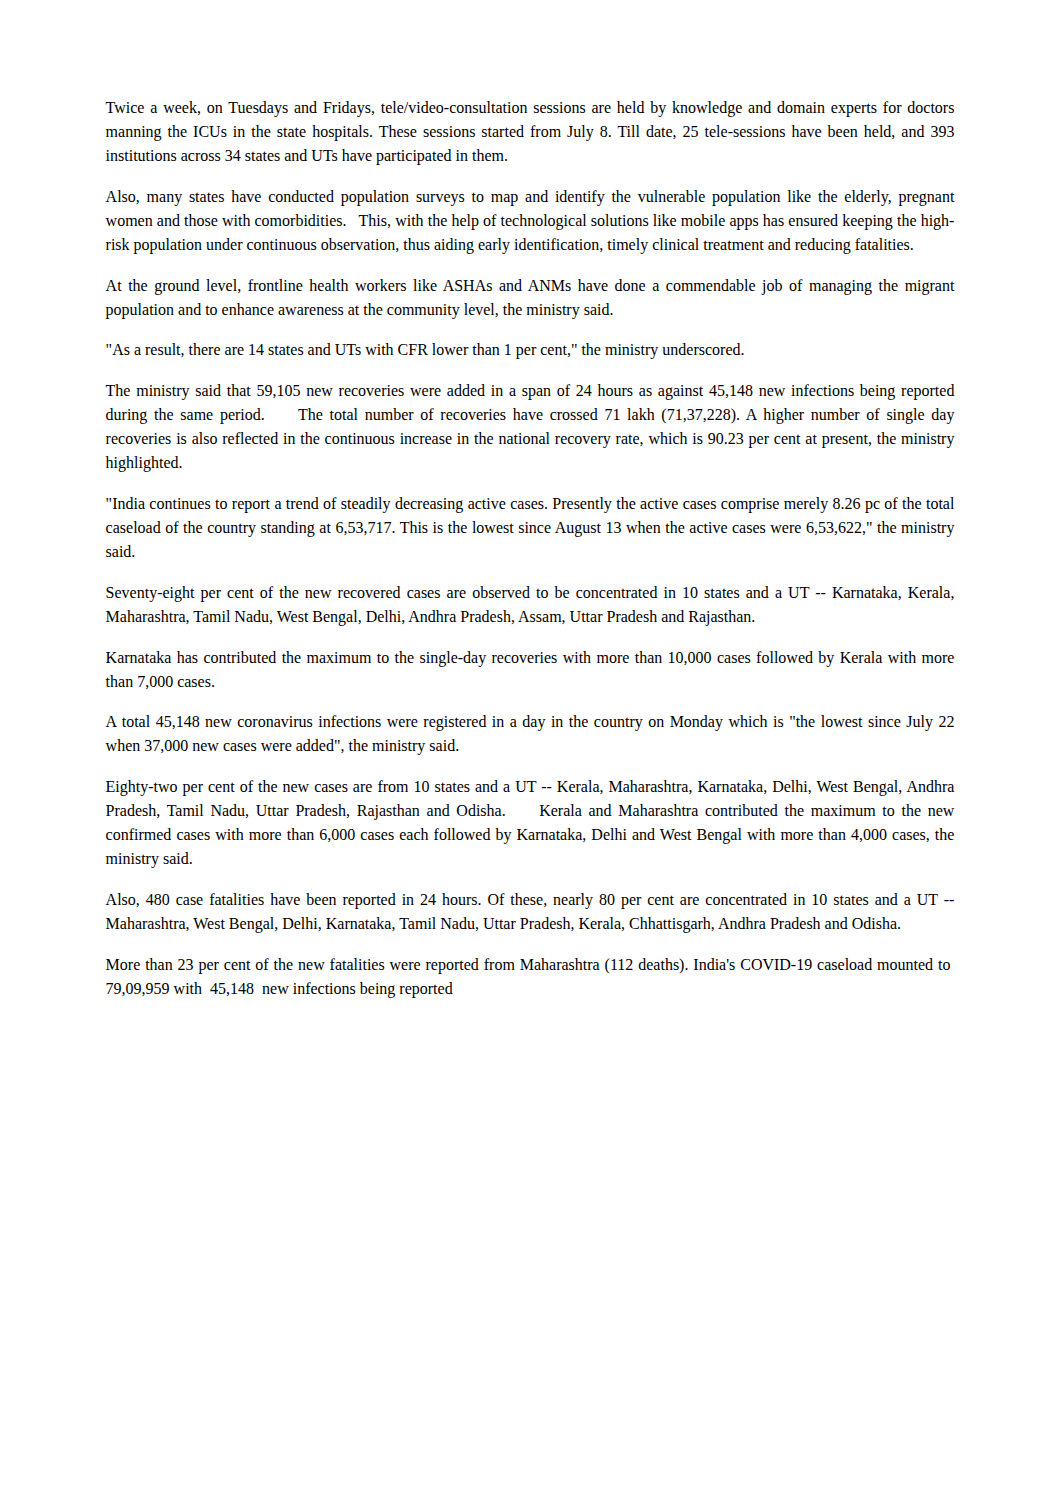Twice a week, on Tuesdays and Fridays, tele/video-consultation sessions are held by knowledge and domain experts for doctors manning the ICUs in the state hospitals. These sessions started from July 8. Till date, 25 tele-sessions have been held, and 393 institutions across 34 states and UTs have participated in them.
Also, many states have conducted population surveys to map and identify the vulnerable population like the elderly, pregnant women and those with comorbidities. This, with the help of technological solutions like mobile apps has ensured keeping the high-risk population under continuous observation, thus aiding early identification, timely clinical treatment and reducing fatalities.
At the ground level, frontline health workers like ASHAs and ANMs have done a commendable job of managing the migrant population and to enhance awareness at the community level, the ministry said.
"As a result, there are 14 states and UTs with CFR lower than 1 per cent," the ministry underscored.
The ministry said that 59,105 new recoveries were added in a span of 24 hours as against 45,148 new infections being reported during the same period. The total number of recoveries have crossed 71 lakh (71,37,228). A higher number of single day recoveries is also reflected in the continuous increase in the national recovery rate, which is 90.23 per cent at present, the ministry highlighted.
"India continues to report a trend of steadily decreasing active cases. Presently the active cases comprise merely 8.26 pc of the total caseload of the country standing at 6,53,717. This is the lowest since August 13 when the active cases were 6,53,622," the ministry said.
Seventy-eight per cent of the new recovered cases are observed to be concentrated in 10 states and a UT -- Karnataka, Kerala, Maharashtra, Tamil Nadu, West Bengal, Delhi, Andhra Pradesh, Assam, Uttar Pradesh and Rajasthan.
Karnataka has contributed the maximum to the single-day recoveries with more than 10,000 cases followed by Kerala with more than 7,000 cases.
A total 45,148 new coronavirus infections were registered in a day in the country on Monday which is "the lowest since July 22 when 37,000 new cases were added", the ministry said.
Eighty-two per cent of the new cases are from 10 states and a UT -- Kerala, Maharashtra, Karnataka, Delhi, West Bengal, Andhra Pradesh, Tamil Nadu, Uttar Pradesh, Rajasthan and Odisha. Kerala and Maharashtra contributed the maximum to the new confirmed cases with more than 6,000 cases each followed by Karnataka, Delhi and West Bengal with more than 4,000 cases, the ministry said.
Also, 480 case fatalities have been reported in 24 hours. Of these, nearly 80 per cent are concentrated in 10 states and a UT -- Maharashtra, West Bengal, Delhi, Karnataka, Tamil Nadu, Uttar Pradesh, Kerala, Chhattisgarh, Andhra Pradesh and Odisha.
More than 23 per cent of the new fatalities were reported from Maharashtra (112 deaths). India's COVID-19 caseload mounted to 79,09,959 with 45,148 new infections being reported